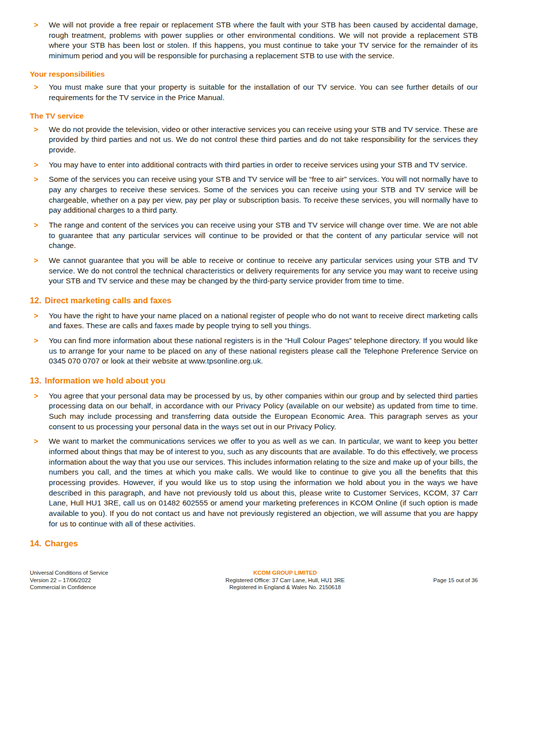We will not provide a free repair or replacement STB where the fault with your STB has been caused by accidental damage, rough treatment, problems with power supplies or other environmental conditions. We will not provide a replacement STB where your STB has been lost or stolen. If this happens, you must continue to take your TV service for the remainder of its minimum period and you will be responsible for purchasing a replacement STB to use with the service.
Your responsibilities
You must make sure that your property is suitable for the installation of our TV service. You can see further details of our requirements for the TV service in the Price Manual.
The TV service
We do not provide the television, video or other interactive services you can receive using your STB and TV service. These are provided by third parties and not us. We do not control these third parties and do not take responsibility for the services they provide.
You may have to enter into additional contracts with third parties in order to receive services using your STB and TV service.
Some of the services you can receive using your STB and TV service will be “free to air” services. You will not normally have to pay any charges to receive these services. Some of the services you can receive using your STB and TV service will be chargeable, whether on a pay per view, pay per play or subscription basis. To receive these services, you will normally have to pay additional charges to a third party.
The range and content of the services you can receive using your STB and TV service will change over time. We are not able to guarantee that any particular services will continue to be provided or that the content of any particular service will not change.
We cannot guarantee that you will be able to receive or continue to receive any particular services using your STB and TV service. We do not control the technical characteristics or delivery requirements for any service you may want to receive using your STB and TV service and these may be changed by the third-party service provider from time to time.
12. Direct marketing calls and faxes
You have the right to have your name placed on a national register of people who do not want to receive direct marketing calls and faxes. These are calls and faxes made by people trying to sell you things.
You can find more information about these national registers is in the “Hull Colour Pages” telephone directory. If you would like us to arrange for your name to be placed on any of these national registers please call the Telephone Preference Service on 0345 070 0707 or look at their website at www.tpsonline.org.uk.
13. Information we hold about you
You agree that your personal data may be processed by us, by other companies within our group and by selected third parties processing data on our behalf, in accordance with our Privacy Policy (available on our website) as updated from time to time. Such may include processing and transferring data outside the European Economic Area. This paragraph serves as your consent to us processing your personal data in the ways set out in our Privacy Policy.
We want to market the communications services we offer to you as well as we can. In particular, we want to keep you better informed about things that may be of interest to you, such as any discounts that are available. To do this effectively, we process information about the way that you use our services. This includes information relating to the size and make up of your bills, the numbers you call, and the times at which you make calls. We would like to continue to give you all the benefits that this processing provides. However, if you would like us to stop using the information we hold about you in the ways we have described in this paragraph, and have not previously told us about this, please write to Customer Services, KCOM, 37 Carr Lane, Hull HU1 3RE, call us on 01482 602555 or amend your marketing preferences in KCOM Online (if such option is made available to you). If you do not contact us and have not previously registered an objection, we will assume that you are happy for us to continue with all of these activities.
14. Charges
| Universal Conditions of Service | KCOM GROUP LIMITED | |
| Version 22 – 17/06/2022 | Registered Office: 37 Carr Lane, Hull, HU1 3RE | Page 15 out of 36 |
| Commercial in Confidence | Registered in England & Wales No. 2150618 | |